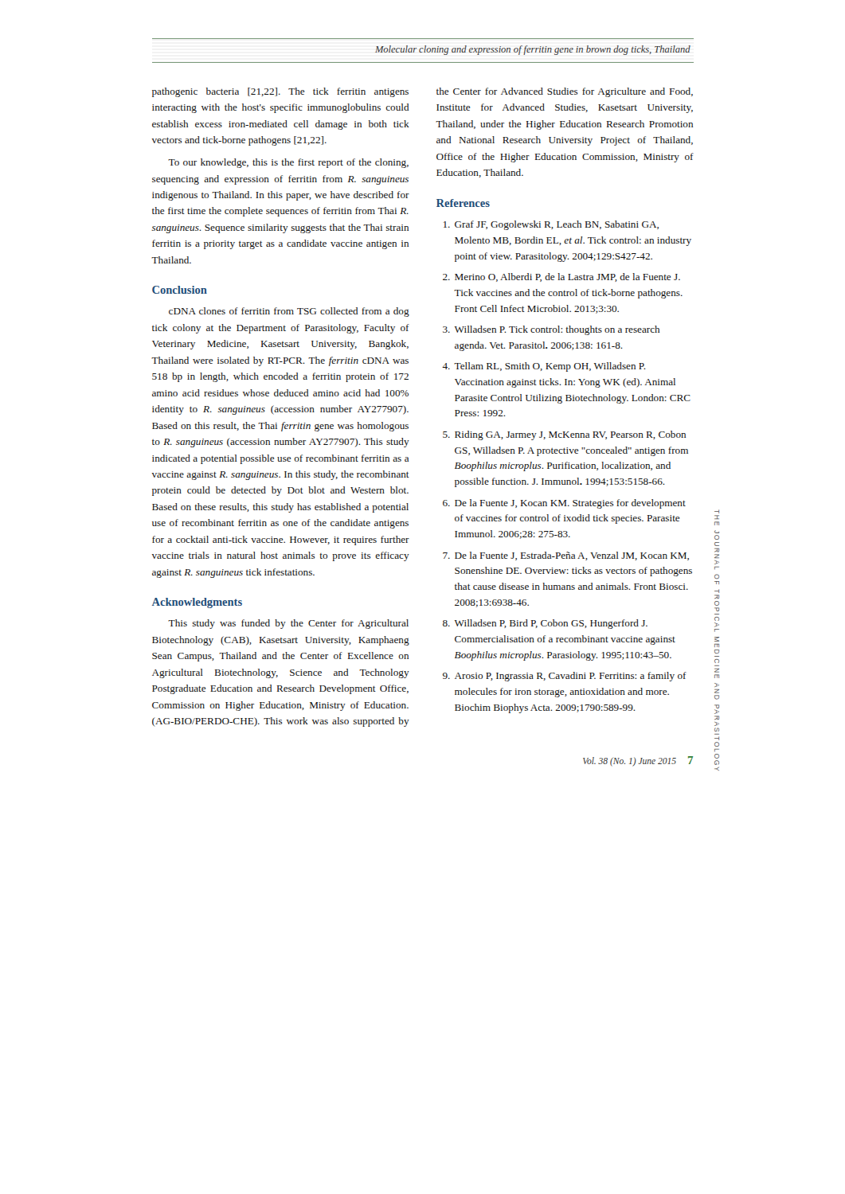Molecular cloning and expression of ferritin gene in brown dog ticks, Thailand
The Journal of Tropical Medicine and Parasitology
pathogenic bacteria [21,22]. The tick ferritin antigens interacting with the host's specific immunoglobulins could establish excess iron-mediated cell damage in both tick vectors and tick-borne pathogens [21,22].
To our knowledge, this is the first report of the cloning, sequencing and expression of ferritin from R. sanguineus indigenous to Thailand. In this paper, we have described for the first time the complete sequences of ferritin from Thai R. sanguineus. Sequence similarity suggests that the Thai strain ferritin is a priority target as a candidate vaccine antigen in Thailand.
Conclusion
cDNA clones of ferritin from TSG collected from a dog tick colony at the Department of Parasitology, Faculty of Veterinary Medicine, Kasetsart University, Bangkok, Thailand were isolated by RT-PCR. The ferritin cDNA was 518 bp in length, which encoded a ferritin protein of 172 amino acid residues whose deduced amino acid had 100% identity to R. sanguineus (accession number AY277907). Based on this result, the Thai ferritin gene was homologous to R. sanguineus (accession number AY277907). This study indicated a potential possible use of recombinant ferritin as a vaccine against R. sanguineus. In this study, the recombinant protein could be detected by Dot blot and Western blot. Based on these results, this study has established a potential use of recombinant ferritin as one of the candidate antigens for a cocktail anti-tick vaccine. However, it requires further vaccine trials in natural host animals to prove its efficacy against R. sanguineus tick infestations.
Acknowledgments
This study was funded by the Center for Agricultural Biotechnology (CAB), Kasetsart University, Kamphaeng Sean Campus, Thailand and the Center of Excellence on Agricultural Biotechnology, Science and Technology Postgraduate Education and Research Development Office, Commission on Higher Education, Ministry of Education. (AG-BIO/PERDO-CHE). This work was also supported by the Center for Advanced Studies for Agriculture and Food, Institute for Advanced Studies, Kasetsart University, Thailand, under the Higher Education Research Promotion and National Research University Project of Thailand, Office of the Higher Education Commission, Ministry of Education, Thailand.
References
Graf JF, Gogolewski R, Leach BN, Sabatini GA, Molento MB, Bordin EL, et al. Tick control: an industry point of view. Parasitology. 2004;129:S427-42.
Merino O, Alberdi P, de la Lastra JMP, de la Fuente J. Tick vaccines and the control of tick-borne pathogens. Front Cell Infect Microbiol. 2013;3:30.
Willadsen P. Tick control: thoughts on a research agenda. Vet. Parasitol. 2006;138: 161-8.
Tellam RL, Smith O, Kemp OH, Willadsen P. Vaccination against ticks. In: Yong WK (ed). Animal Parasite Control Utilizing Biotechnology. London: CRC Press: 1992.
Riding GA, Jarmey J, McKenna RV, Pearson R, Cobon GS, Willadsen P. A protective "concealed" antigen from Boophilus microplus. Purification, localization, and possible function. J. Immunol. 1994;153:5158-66.
De la Fuente J, Kocan KM. Strategies for development of vaccines for control of ixodid tick species. Parasite Immunol. 2006;28: 275-83.
De la Fuente J, Estrada-Peña A, Venzal JM, Kocan KM, Sonenshine DE. Overview: ticks as vectors of pathogens that cause disease in humans and animals. Front Biosci. 2008;13:6938-46.
Willadsen P, Bird P, Cobon GS, Hungerford J. Commercialisation of a recombinant vaccine against Boophilus microplus. Parasiology. 1995;110:43–50.
Arosio P, Ingrassia R, Cavadini P. Ferritins: a family of molecules for iron storage, antioxidation and more. Biochim Biophys Acta. 2009;1790:589-99.
Vol. 38 (No. 1) June 2015 7